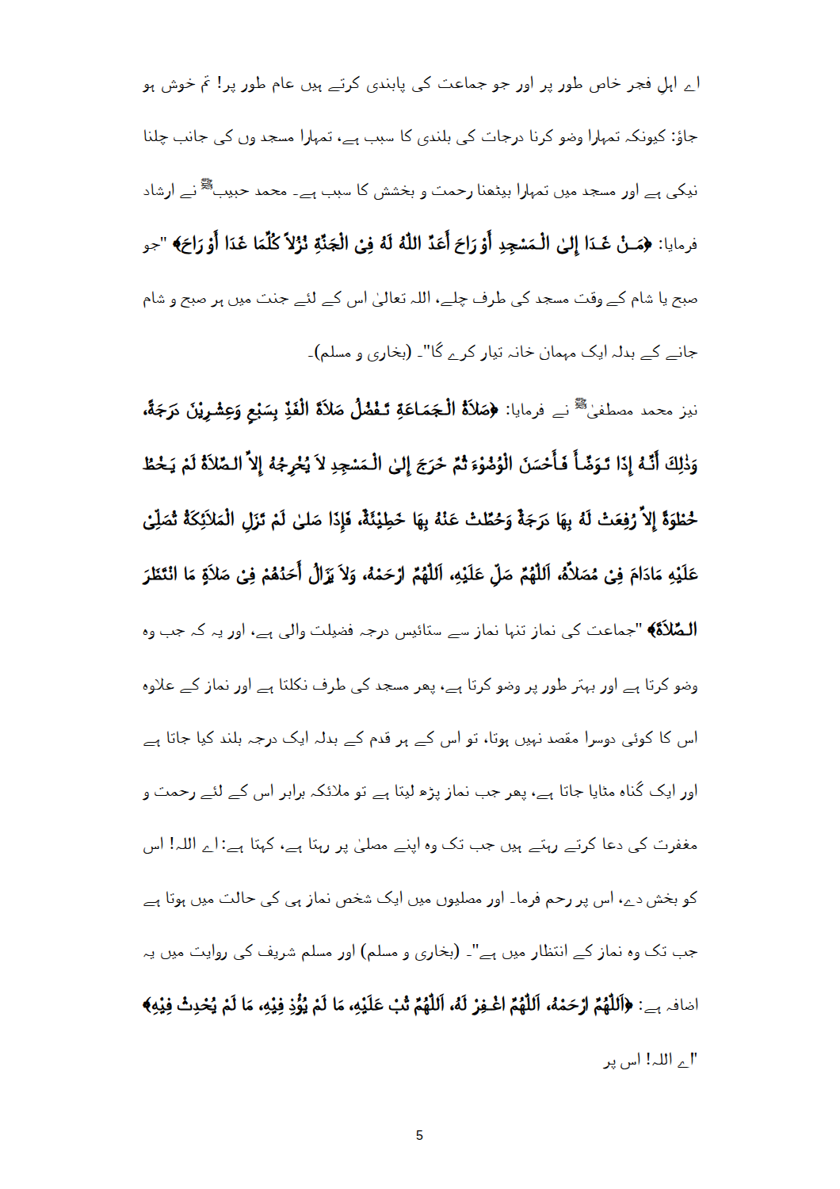اے اہلِ فجر خاص طور پر اور جو جماعت کی پابندی کرتے ہیں عام طور پر! تم خوش ہو جاؤ: کیونکہ تمہارا وضو کرنا درجات کی بلندی کا سبب ہے، تمہارا مسجد وں کی جانب چلنا نیکی ہے اور مسجد میں تمہارا بیٹھنا رحمت و بخشش کا سبب ہے۔ محمد حبیبﷺ نے ارشاد فرمایا: ﴿مَــنْ غَـدَا إِلىٰ الْـمَسْجِدِ أَوْ رَاحَ أَعَدَّ اللّٰهُ لَهُ فِىْ الْجَنَّةِ نُزُلاً كُلَّمَا غَدَا أَوْ رَاحَ﴾ ''جو صبح یا شام کے وقت مسجد کی طرف چلے، اللہ تعالیٰ اس کے لئے جنت میں ہر صبح و شام جانے کے بدلہ ایک مہمان خانہ تیار کرے گا''۔ (بخاری و مسلم)۔
نیز محمد مصطفیٰﷺ نے فرمایا: ﴿صَلاَةُ الْـجَمَـاعَةِ تَـفْضُلُ صَلاَةَ الْفَذِّ بِسَبْعٍ وَعِشْـرِيْنَ دَرَجَةً، وَذٰلِكَ أَنَّـهُ إِذَا تَـوَضَّـأَ فَـأَحْسَنَ الْوُضُوْءَ ثُمَّ خَرَجَ إِلىٰ الْـمَسْجِدِ لاَ يُخْرِجُهُ إِلاَّ الـصَّلاَةُ لَمْ يَـخْطُ خُطْوَةً إِلاَّ رُفِعَتْ لَهُ بِهَا دَرَجَةٌ وَحُطَّتْ عَنْهُ بِهَا خَطِيْئَةٌ، فَإِذَا صَلىٰ لَمْ تَزَلِ الْمَلاَئِكَةُ تُصَلِّىْ عَلَيْهِ مَادَامَ فِىْ مُصَلاَّهُ، اَللّٰهُمَّ صَلِّ عَلَيْهِ، اَللّٰهُمَّ ارْحَمْهُ، وَلاَ يَزَالُ أَحَدُهُمْ فِىْ صَلاَةٍ مَا انْتَظَرَ الـصَّلاَةَ﴾ ''جماعت کی نماز تنہا نماز سے ستائیس درجہ فضیلت والی ہے، اور یہ کہ جب وہ وضو کرتا ہے اور بہتر طور پر وضو کرتا ہے، پھر مسجد کی طرف نکلتا ہے اور نماز کے علاوہ اس کا کوئی دوسرا مقصد نہیں ہوتا، تو اس کے ہر قدم کے بدلہ ایک درجہ بلند کیا جاتا ہے اور ایک گناہ مٹایا جاتا ہے، پھر جب نماز پڑھ لیتا ہے تو ملائکہ برابر اس کے لئے رحمت و مغفرت کی دعا کرتے رہتے ہیں جب تک وہ اپنے مصلیٰ پر رہتا ہے، کہتا ہے: اے اللہ! اس کو بخش دے، اس پر رحم فرما۔ اور مصلیوں میں ایک شخص نماز ہی کی حالت میں ہوتا ہے جب تک وہ نماز کے انتظار میں ہے''۔ (بخاری و مسلم) اور مسلم شریف کی روایت میں یہ اضافہ ہے: ﴿اَللّٰهُمَّ ارْحَمْهُ، اَللّٰهُمَّ اغْـفِرْ لَهُ، اَللّٰهُمَّ تُبْ عَلَيْهِ، مَا لَمْ يُؤْذِ فِيْهِ، مَا لَمْ يُحْدِثْ فِيْهِ﴾ ''اے اللہ! اس پر
5